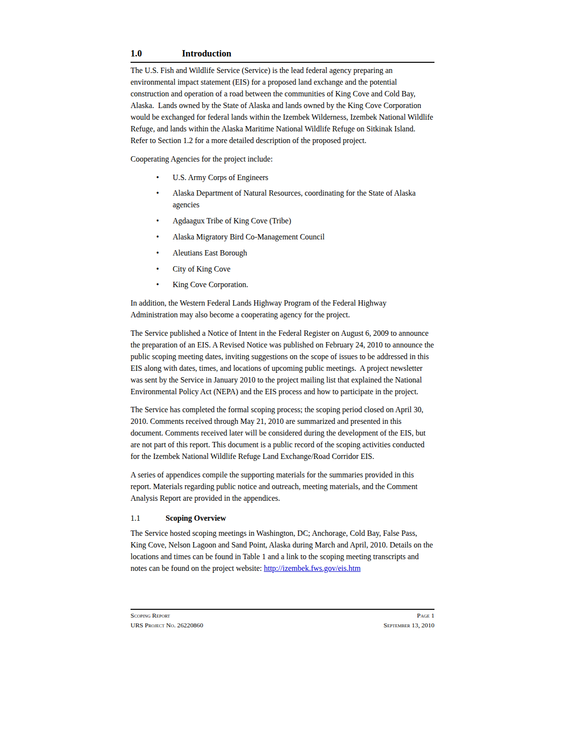1.0 Introduction
The U.S. Fish and Wildlife Service (Service) is the lead federal agency preparing an environmental impact statement (EIS) for a proposed land exchange and the potential construction and operation of a road between the communities of King Cove and Cold Bay, Alaska. Lands owned by the State of Alaska and lands owned by the King Cove Corporation would be exchanged for federal lands within the Izembek Wilderness, Izembek National Wildlife Refuge, and lands within the Alaska Maritime National Wildlife Refuge on Sitkinak Island. Refer to Section 1.2 for a more detailed description of the proposed project.
Cooperating Agencies for the project include:
U.S. Army Corps of Engineers
Alaska Department of Natural Resources, coordinating for the State of Alaska agencies
Agdaagux Tribe of King Cove (Tribe)
Alaska Migratory Bird Co-Management Council
Aleutians East Borough
City of King Cove
King Cove Corporation.
In addition, the Western Federal Lands Highway Program of the Federal Highway Administration may also become a cooperating agency for the project.
The Service published a Notice of Intent in the Federal Register on August 6, 2009 to announce the preparation of an EIS. A Revised Notice was published on February 24, 2010 to announce the public scoping meeting dates, inviting suggestions on the scope of issues to be addressed in this EIS along with dates, times, and locations of upcoming public meetings. A project newsletter was sent by the Service in January 2010 to the project mailing list that explained the National Environmental Policy Act (NEPA) and the EIS process and how to participate in the project.
The Service has completed the formal scoping process; the scoping period closed on April 30, 2010. Comments received through May 21, 2010 are summarized and presented in this document. Comments received later will be considered during the development of the EIS, but are not part of this report. This document is a public record of the scoping activities conducted for the Izembek National Wildlife Refuge Land Exchange/Road Corridor EIS.
A series of appendices compile the supporting materials for the summaries provided in this report. Materials regarding public notice and outreach, meeting materials, and the Comment Analysis Report are provided in the appendices.
1.1 Scoping Overview
The Service hosted scoping meetings in Washington, DC; Anchorage, Cold Bay, False Pass, King Cove, Nelson Lagoon and Sand Point, Alaska during March and April, 2010. Details on the locations and times can be found in Table 1 and a link to the scoping meeting transcripts and notes can be found on the project website: http://izembek.fws.gov/eis.htm
Scoping Report URS Project No. 26220860
Page 1 September 13, 2010